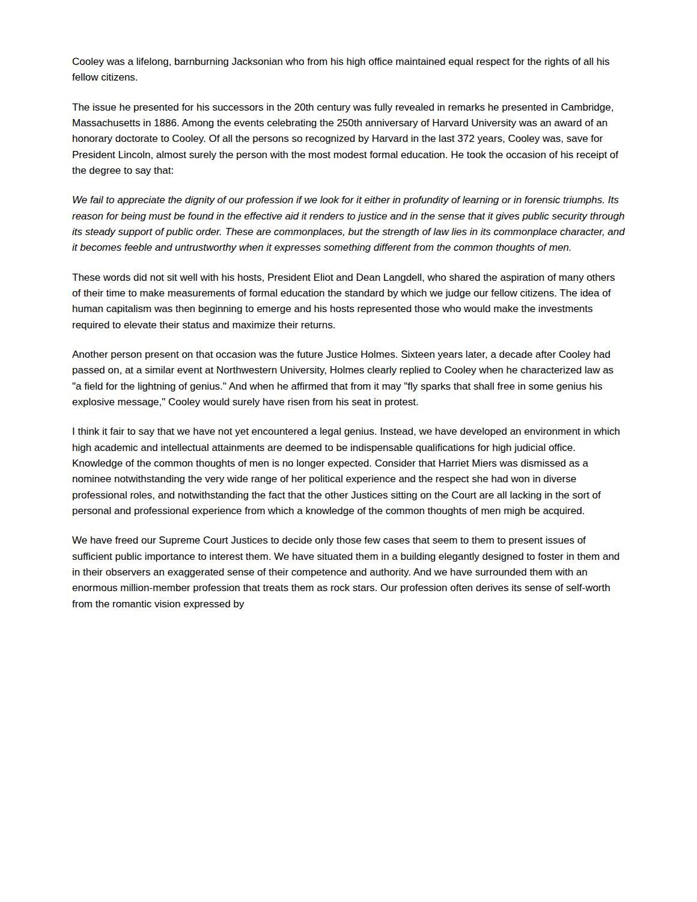Cooley was a lifelong, barnburning Jacksonian who from his high office maintained equal respect for the rights of all his fellow citizens.
The issue he presented for his successors in the 20th century was fully revealed in remarks he presented in Cambridge, Massachusetts in 1886. Among the events celebrating the 250th anniversary of Harvard University was an award of an honorary doctorate to Cooley. Of all the persons so recognized by Harvard in the last 372 years, Cooley was, save for President Lincoln, almost surely the person with the most modest formal education. He took the occasion of his receipt of the degree to say that:
We fail to appreciate the dignity of our profession if we look for it either in profundity of learning or in forensic triumphs. Its reason for being must be found in the effective aid it renders to justice and in the sense that it gives public security through its steady support of public order. These are commonplaces, but the strength of law lies in its commonplace character, and it becomes feeble and untrustworthy when it expresses something different from the common thoughts of men.
These words did not sit well with his hosts, President Eliot and Dean Langdell, who shared the aspiration of many others of their time to make measurements of formal education the standard by which we judge our fellow citizens. The idea of human capitalism was then beginning to emerge and his hosts represented those who would make the investments required to elevate their status and maximize their returns.
Another person present on that occasion was the future Justice Holmes. Sixteen years later, a decade after Cooley had passed on, at a similar event at Northwestern University, Holmes clearly replied to Cooley when he characterized law as "a field for the lightning of genius." And when he affirmed that from it may "fly sparks that shall free in some genius his explosive message," Cooley would surely have risen from his seat in protest.
I think it fair to say that we have not yet encountered a legal genius. Instead, we have developed an environment in which high academic and intellectual attainments are deemed to be indispensable qualifications for high judicial office. Knowledge of the common thoughts of men is no longer expected. Consider that Harriet Miers was dismissed as a nominee notwithstanding the very wide range of her political experience and the respect she had won in diverse professional roles, and notwithstanding the fact that the other Justices sitting on the Court are all lacking in the sort of personal and professional experience from which a knowledge of the common thoughts of men migh be acquired.
We have freed our Supreme Court Justices to decide only those few cases that seem to them to present issues of sufficient public importance to interest them. We have situated them in a building elegantly designed to foster in them and in their observers an exaggerated sense of their competence and authority. And we have surrounded them with an enormous million-member profession that treats them as rock stars. Our profession often derives its sense of self-worth from the romantic vision expressed by